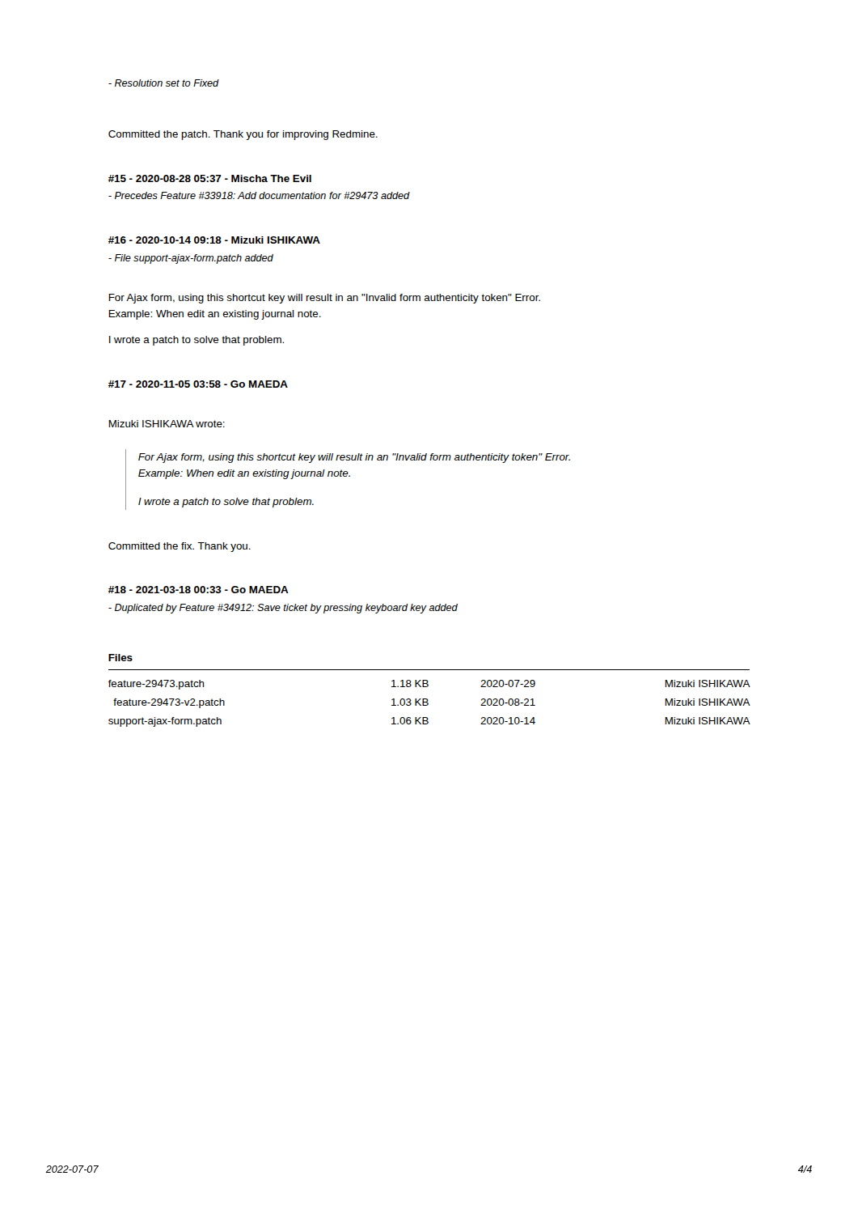- Resolution set to Fixed
Committed the patch. Thank you for improving Redmine.
#15 - 2020-08-28 05:37 - Mischa The Evil
- Precedes Feature #33918: Add documentation for #29473 added
#16 - 2020-10-14 09:18 - Mizuki ISHIKAWA
- File support-ajax-form.patch added
For Ajax form, using this shortcut key will result in an "Invalid form authenticity token" Error.
Example: When edit an existing journal note.
I wrote a patch to solve that problem.
#17 - 2020-11-05 03:58 - Go MAEDA
Mizuki ISHIKAWA wrote:
For Ajax form, using this shortcut key will result in an "Invalid form authenticity token" Error.
Example: When edit an existing journal note.
I wrote a patch to solve that problem.
Committed the fix. Thank you.
#18 - 2021-03-18 00:33 - Go MAEDA
- Duplicated by Feature #34912: Save ticket by pressing keyboard key added
Files
| feature-29473.patch | 1.18 KB | 2020-07-29 | Mizuki ISHIKAWA |
| feature-29473-v2.patch | 1.03 KB | 2020-08-21 | Mizuki ISHIKAWA |
| support-ajax-form.patch | 1.06 KB | 2020-10-14 | Mizuki ISHIKAWA |
2022-07-07 4/4